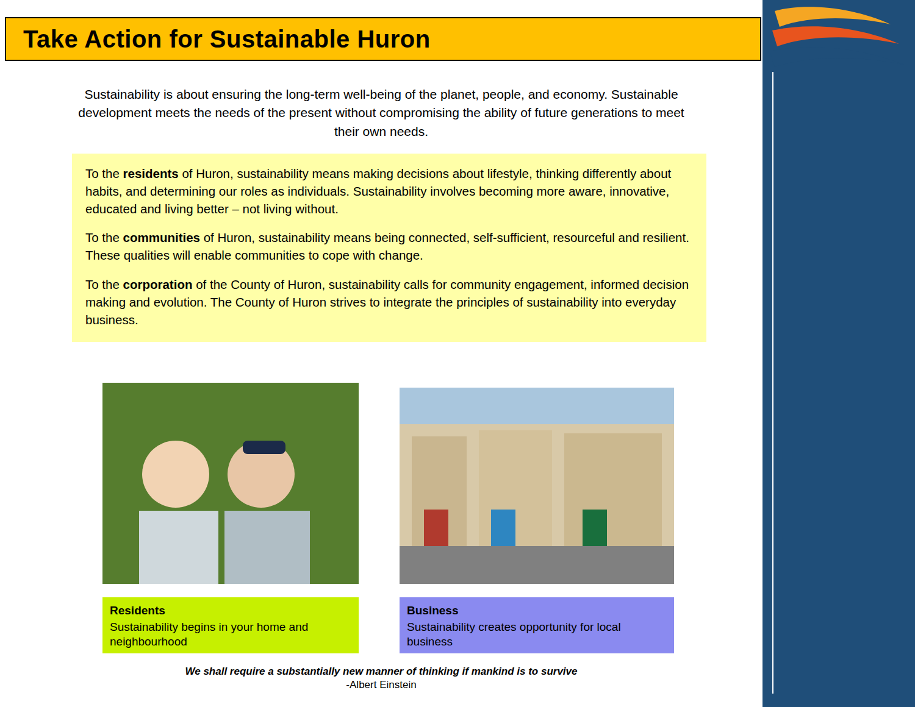Take Action for Sustainable Huron
Sustainability is about ensuring the long-term well-being of the planet, people, and economy. Sustainable development meets the needs of the present without compromising the ability of future generations to meet their own needs.
To the residents of Huron, sustainability means making decisions about lifestyle, thinking differently about habits, and determining our roles as individuals. Sustainability involves becoming more aware, innovative, educated and living better – not living without.
To the communities of Huron, sustainability means being connected, self-sufficient, resourceful and resilient. These qualities will enable communities to cope with change.
To the corporation of the County of Huron, sustainability calls for community engagement, informed decision making and evolution. The County of Huron strives to integrate the principles of sustainability into everyday business.
Residents Sustainability begins in your home and neighbourhood
Business Sustainability creates opportunity for local business
We shall require a substantially new manner of thinking if mankind is to survive -Albert Einstein